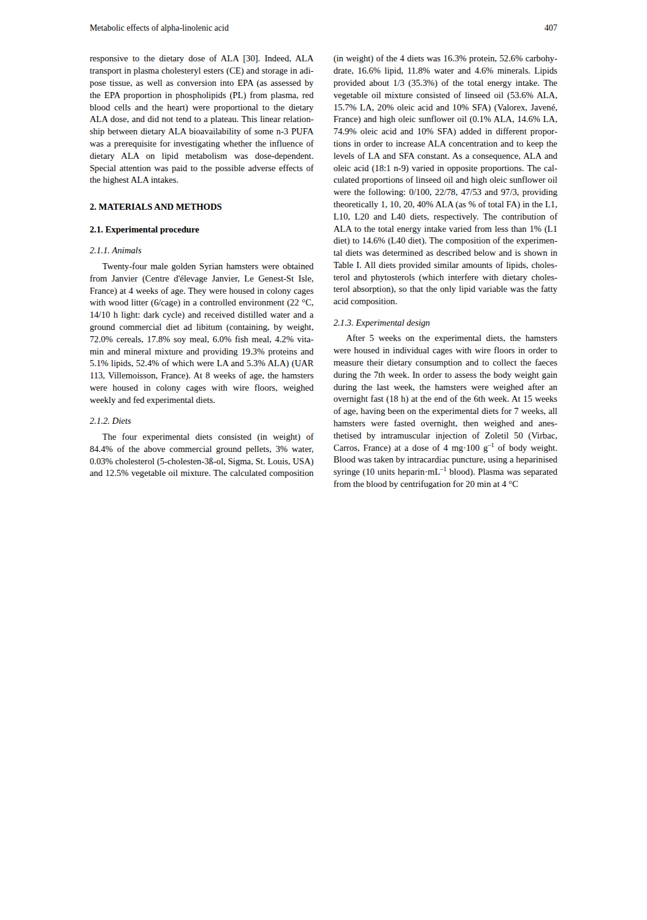Metabolic effects of alpha-linolenic acid 407
responsive to the dietary dose of ALA [30]. Indeed, ALA transport in plasma cholesteryl esters (CE) and storage in adipose tissue, as well as conversion into EPA (as assessed by the EPA proportion in phospholipids (PL) from plasma, red blood cells and the heart) were proportional to the dietary ALA dose, and did not tend to a plateau. This linear relationship between dietary ALA bioavailability of some n-3 PUFA was a prerequisite for investigating whether the influence of dietary ALA on lipid metabolism was dose-dependent. Special attention was paid to the possible adverse effects of the highest ALA intakes.
2. Materials and methods
2.1. Experimental procedure
2.1.1. Animals
Twenty-four male golden Syrian hamsters were obtained from Janvier (Centre d'élevage Janvier, Le Genest-St Isle, France) at 4 weeks of age. They were housed in colony cages with wood litter (6/cage) in a controlled environment (22 °C, 14/10 h light: dark cycle) and received distilled water and a ground commercial diet ad libitum (containing, by weight, 72.0% cereals, 17.8% soy meal, 6.0% fish meal, 4.2% vitamin and mineral mixture and providing 19.3% proteins and 5.1% lipids, 52.4% of which were LA and 5.3% ALA) (UAR 113, Villemoisson, France). At 8 weeks of age, the hamsters were housed in colony cages with wire floors, weighed weekly and fed experimental diets.
2.1.2. Diets
The four experimental diets consisted (in weight) of 84.4% of the above commercial ground pellets, 3% water, 0.03% cholesterol (5-cholesten-3ß-ol, Sigma, St. Louis, USA) and 12.5% vegetable oil mixture. The calculated composition (in weight) of the 4 diets was 16.3% protein, 52.6% carbohydrate, 16.6% lipid, 11.8% water and 4.6% minerals. Lipids provided about 1/3 (35.3%) of the total energy intake. The vegetable oil mixture consisted of linseed oil (53.6% ALA, 15.7% LA, 20% oleic acid and 10% SFA) (Valorex, Javené, France) and high oleic sunflower oil (0.1% ALA, 14.6% LA, 74.9% oleic acid and 10% SFA) added in different proportions in order to increase ALA concentration and to keep the levels of LA and SFA constant. As a consequence, ALA and oleic acid (18:1 n-9) varied in opposite proportions. The calculated proportions of linseed oil and high oleic sunflower oil were the following: 0/100, 22/78, 47/53 and 97/3, providing theoretically 1, 10, 20, 40% ALA (as % of total FA) in the L1, L10, L20 and L40 diets, respectively. The contribution of ALA to the total energy intake varied from less than 1% (L1 diet) to 14.6% (L40 diet). The composition of the experimental diets was determined as described below and is shown in Table I. All diets provided similar amounts of lipids, cholesterol and phytosterols (which interfere with dietary cholesterol absorption), so that the only lipid variable was the fatty acid composition.
2.1.3. Experimental design
After 5 weeks on the experimental diets, the hamsters were housed in individual cages with wire floors in order to measure their dietary consumption and to collect the faeces during the 7th week. In order to assess the body weight gain during the last week, the hamsters were weighed after an overnight fast (18 h) at the end of the 6th week. At 15 weeks of age, having been on the experimental diets for 7 weeks, all hamsters were fasted overnight, then weighed and anesthetised by intramuscular injection of Zoletil 50 (Virbac, Carros, France) at a dose of 4 mg·100 g–1 of body weight. Blood was taken by intracardiac puncture, using a heparinised syringe (10 units heparin·mL–1 blood). Plasma was separated from the blood by centrifugation for 20 min at 4 °C